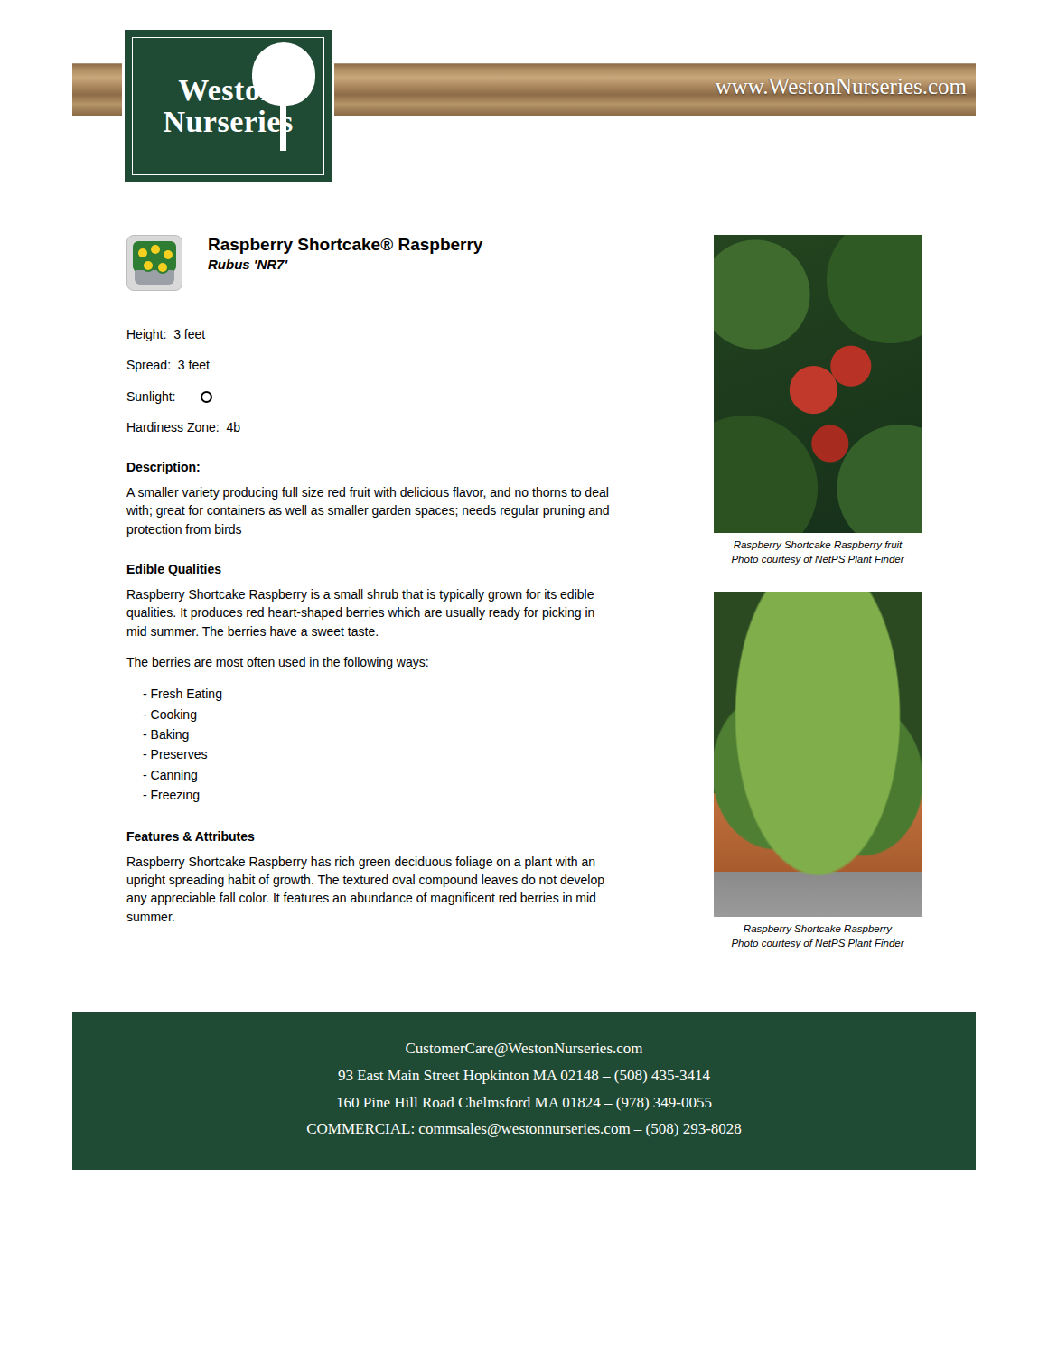Weston Nurseries
www.WestonNurseries.com
Raspberry Shortcake® Raspberry
Rubus 'NR7'
Height: 3 feet
Spread: 3 feet
Sunlight:
Hardiness Zone: 4b
Description:
A smaller variety producing full size red fruit with delicious flavor, and no thorns to deal with; great for containers as well as smaller garden spaces; needs regular pruning and protection from birds
Edible Qualities
Raspberry Shortcake Raspberry is a small shrub that is typically grown for its edible qualities. It produces red heart-shaped berries which are usually ready for picking in mid summer. The berries have a sweet taste.
The berries are most often used in the following ways:
Fresh Eating
Cooking
Baking
Preserves
Canning
Freezing
Features & Attributes
Raspberry Shortcake Raspberry has rich green deciduous foliage on a plant with an upright spreading habit of growth. The textured oval compound leaves do not develop any appreciable fall color. It features an abundance of magnificent red berries in mid summer.
Raspberry Shortcake Raspberry fruit
Photo courtesy of NetPS Plant Finder
Raspberry Shortcake Raspberry
Photo courtesy of NetPS Plant Finder
CustomerCare@WestonNurseries.com
93 East Main Street Hopkinton MA 02148 – (508) 435-3414
160 Pine Hill Road Chelmsford MA 01824 – (978) 349-0055
COMMERCIAL: commsales@westonnurseries.com – (508) 293-8028